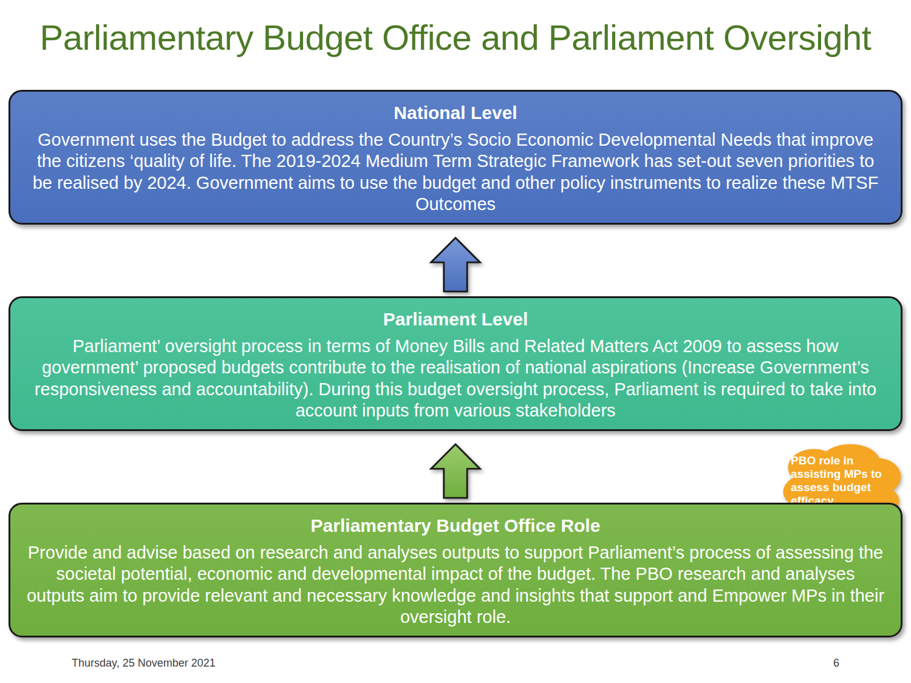Parliamentary Budget Office and Parliament Oversight
National Level
Government uses the Budget to address the Country’s Socio Economic Developmental Needs that improve the citizens ‘quality of life. The 2019-2024 Medium Term Strategic Framework has set-out seven priorities to be realised by 2024. Government aims to use the budget and other policy instruments to realize these MTSF Outcomes
Parliament Level
Parliament’ oversight process in terms of Money Bills and Related Matters Act 2009 to assess how government’ proposed budgets contribute to the realisation of national aspirations (Increase Government’s responsiveness and accountability). During this budget oversight process, Parliament is required to take into account inputs from various stakeholders
PBO role in assisting MPs to assess budget efficacy
Parliamentary Budget Office Role
Provide and advise based on research and analyses outputs to support Parliament’s process of assessing the societal potential, economic and developmental impact of the budget. The PBO research and analyses outputs aim to provide relevant and necessary knowledge and insights that support and Empower MPs in their oversight role.
Thursday, 25 November 2021
6